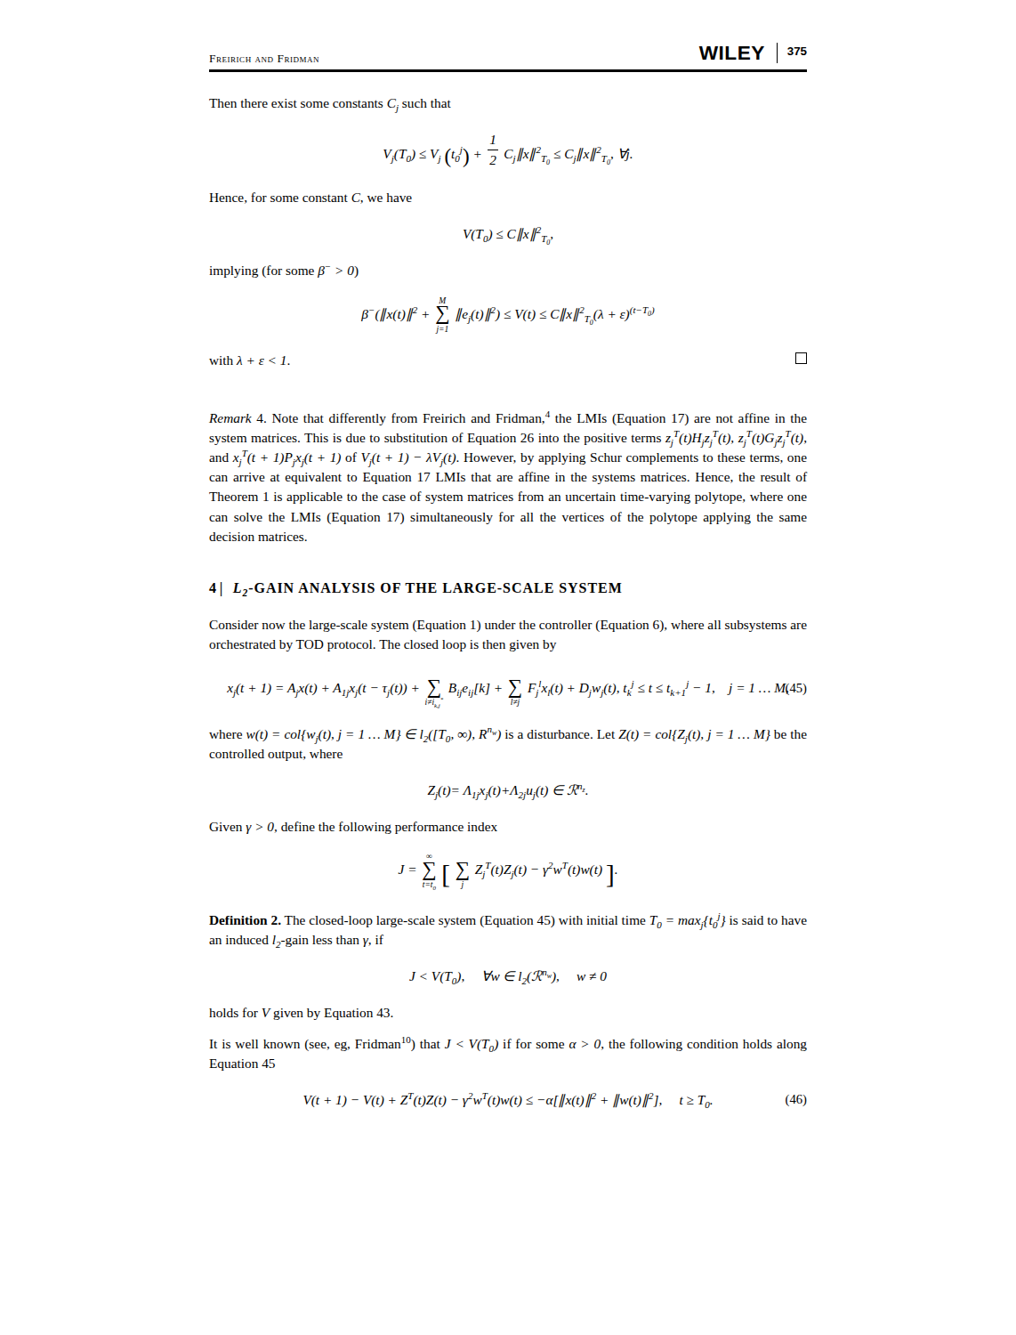Freirich and Fridman
WILEY
375
Then there exist some constants Cj such that
Vj(T0) ≤ Vj (t0j) + 12 Cj∥x∥2T0 ≤ Cj∥x∥2T0, ∀j.
Hence, for some constant C, we have
V(T0) ≤ C∥x∥2T0,
implying (for some β− > 0)
β−(∥x(t)∥2 + M∑j=1 ∥ej(t)∥2) ≤ V(t) ≤ C∥x∥2T0(λ + ε)(t−T0)
with λ + ε < 1.
Remark 4. Note that differently from Freirich and Fridman,4 the LMIs (Equation 17) are not affine in the system matrices. This is due to substitution of Equation 26 into the positive terms zjT(t)HjzjT(t), zjT(t)GjzjT(t), and xjT(t + 1)Pjxj(t + 1) of Vj(t + 1) − λVj(t). However, by applying Schur complements to these terms, one can arrive at equivalent to Equation 17 LMIs that are affine in the systems matrices. Hence, the result of Theorem 1 is applicable to the case of system matrices from an uncertain time-varying polytope, where one can solve the LMIs (Equation 17) simultaneously for all the vertices of the polytope applying the same decision matrices.
4|L2-GAIN ANALYSIS OF THE LARGE-SCALE SYSTEM
Consider now the large-scale system (Equation 1) under the controller (Equation 6), where all subsystems are orchestrated by TOD protocol. The closed loop is then given by
xj(t + 1) = Ajx(t) + A1jxj(t − τj(t)) + ∑i≠ik,j* Bijeij[k] + ∑l≠j Fjlxl(t) + Djwj(t), tkj ≤ t ≤ tk+1j − 1, j = 1 … M, (45)
where w(t) = col{wj(t), j = 1 … M} ∈ l2([T0, ∞), Rnw) is a disturbance. Let Z(t) = col{Zj(t), j = 1 … M} be the controlled output, where
Zj(t)= Λ1jxj(t)+Λ2juj(t) ∈ ℛnz.
Given γ > 0, define the following performance index
J = ∞∑t=t0 [ ∑j ZjT(t)Zj(t) − γ2wT(t)w(t) ].
Definition 2. The closed-loop large-scale system (Equation 45) with initial time T0 = maxj{t0j} is said to have an induced l2-gain less than γ, if
J < V(T0), ∀w ∈ l2(ℛnw), w ≠ 0
holds for V given by Equation 43.
It is well known (see, eg, Fridman10) that J < V(T0) if for some α > 0, the following condition holds along Equation 45
V(t + 1) − V(t) + ZT(t)Z(t) − γ2wT(t)w(t) ≤ −α[∥x(t)∥2 + ∥w(t)∥2], t ≥ T0. (46)